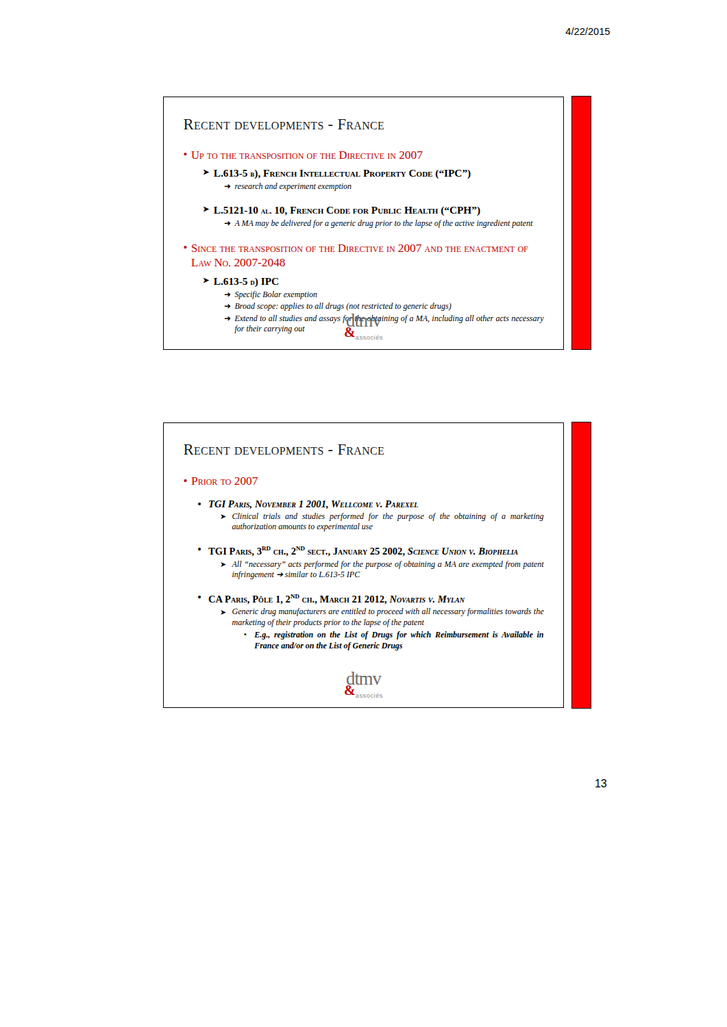4/22/2015
Recent developments - France
Up to the transposition of the Directive in 2007
L.613-5 b), French Intellectual Property Code (“IPC”)
research and experiment exemption
L.5121-10 al. 10, French Code for Public Health (“CPH”)
A MA may be delivered for a generic drug prior to the lapse of the active ingredient patent
Since the transposition of the Directive in 2007 and the enactment of Law No. 2007-2048
L.613-5 d) IPC
Specific Bolar exemption
Broad scope: applies to all drugs (not restricted to generic drugs)
Extend to all studies and assays for the obtaining of a MA, including all other acts necessary for their carrying out
dtmv
&associés
Recent developments - France
Prior to 2007
TGI Paris, November 1 2001, Wellcome v. Parexel
Clinical trials and studies performed for the purpose of the obtaining of a marketing authorization amounts to experimental use
TGI Paris, 3rd ch., 2nd sect., January 25 2002, Science Union v. Biophelia
All “necessary” acts performed for the purpose of obtaining a MA are exempted from patent infringement ➔ similar to L.613-5 IPC
CA Paris, Pôle 1, 2nd ch., March 21 2012, Novartis v. Mylan
Generic drug manufacturers are entitled to proceed with all necessary formalities towards the marketing of their products prior to the lapse of the patent
E.g., registration on the List of Drugs for which Reimbursement is Available in France and/or on the List of Generic Drugs
dtmv
&associés
13